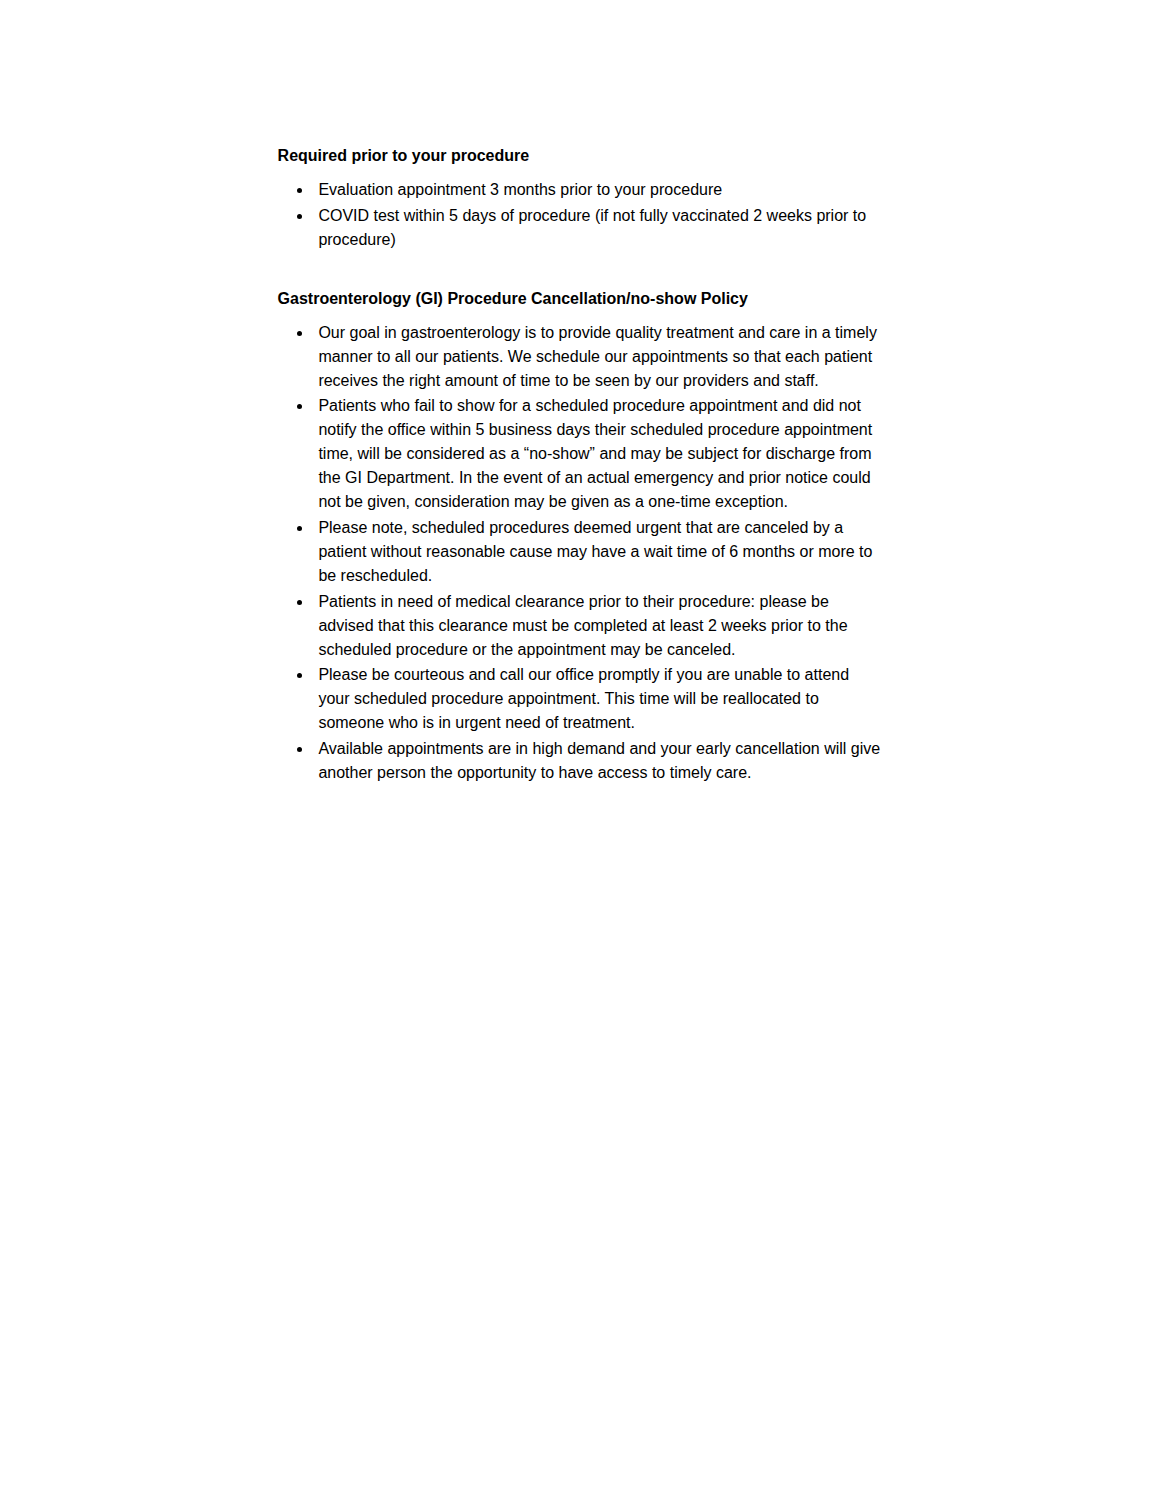Required prior to your procedure
Evaluation appointment 3 months prior to your procedure
COVID test within 5 days of procedure (if not fully vaccinated 2 weeks prior to procedure)
Gastroenterology (GI) Procedure Cancellation/no-show Policy
Our goal in gastroenterology is to provide quality treatment and care in a timely manner to all our patients. We schedule our appointments so that each patient receives the right amount of time to be seen by our providers and staff.
Patients who fail to show for a scheduled procedure appointment and did not notify the office within 5 business days their scheduled procedure appointment time, will be considered as a “no-show” and may be subject for discharge from the GI Department. In the event of an actual emergency and prior notice could not be given, consideration may be given as a one-time exception.
Please note, scheduled procedures deemed urgent that are canceled by a patient without reasonable cause may have a wait time of 6 months or more to be rescheduled.
Patients in need of medical clearance prior to their procedure: please be advised that this clearance must be completed at least 2 weeks prior to the scheduled procedure or the appointment may be canceled.
Please be courteous and call our office promptly if you are unable to attend your scheduled procedure appointment. This time will be reallocated to someone who is in urgent need of treatment.
Available appointments are in high demand and your early cancellation will give another person the opportunity to have access to timely care.